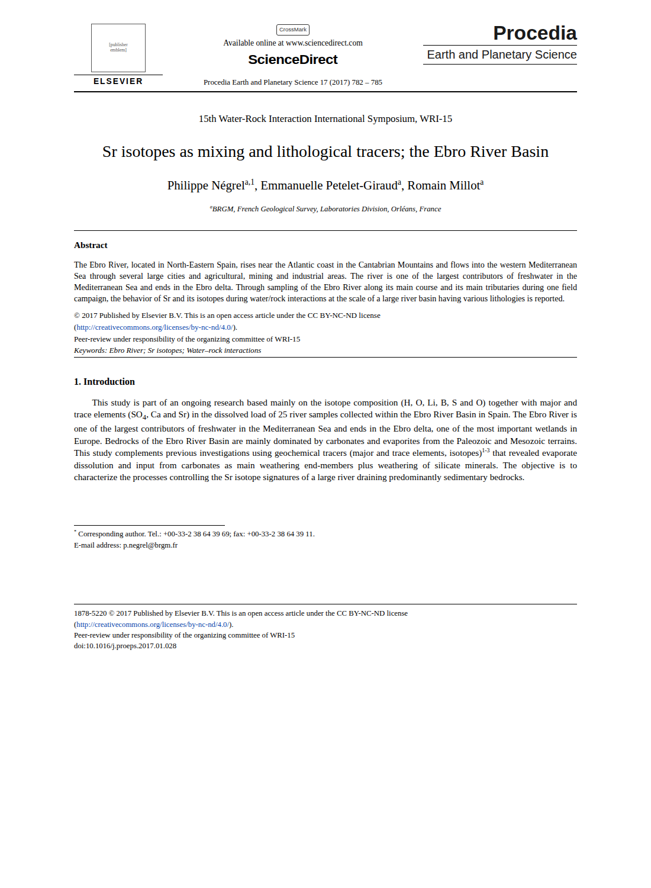[publisher
emblem]
ELSEVIER
CrossMark
Available online at www.sciencedirect.com
ScienceDirect
Procedia Earth and Planetary Science 17 (2017) 782 – 785
Procedia
Earth and Planetary Science
15th Water-Rock Interaction International Symposium, WRI-15
Sr isotopes as mixing and lithological tracers; the Ebro River Basin
Philippe Négrela,1, Emmanuelle Petelet-Girauda, Romain Millota
aBRGM, French Geological Survey, Laboratories Division, Orléans, France
Abstract
The Ebro River, located in North-Eastern Spain, rises near the Atlantic coast in the Cantabrian Mountains and flows into the western Mediterranean Sea through several large cities and agricultural, mining and industrial areas. The river is one of the largest contributors of freshwater in the Mediterranean Sea and ends in the Ebro delta. Through sampling of the Ebro River along its main course and its main tributaries during one field campaign, the behavior of Sr and its isotopes during water/rock interactions at the scale of a large river basin having various lithologies is reported.
© 2017 Published by Elsevier B.V. This is an open access article under the CC BY-NC-ND license
(http://creativecommons.org/licenses/by-nc-nd/4.0/).
Peer-review under responsibility of the organizing committee of WRI-15
Keywords: Ebro River; Sr isotopes; Water–rock interactions
1. Introduction
This study is part of an ongoing research based mainly on the isotope composition (H, O, Li, B, S and O) together with major and trace elements (SO4, Ca and Sr) in the dissolved load of 25 river samples collected within the Ebro River Basin in Spain. The Ebro River is one of the largest contributors of freshwater in the Mediterranean Sea and ends in the Ebro delta, one of the most important wetlands in Europe. Bedrocks of the Ebro River Basin are mainly dominated by carbonates and evaporites from the Paleozoic and Mesozoic terrains. This study complements previous investigations using geochemical tracers (major and trace elements, isotopes)1-3 that revealed evaporate dissolution and input from carbonates as main weathering end-members plus weathering of silicate minerals. The objective is to characterize the processes controlling the Sr isotope signatures of a large river draining predominantly sedimentary bedrocks.
* Corresponding author. Tel.: +00-33-2 38 64 39 69; fax: +00-33-2 38 64 39 11.
E-mail address: p.negrel@brgm.fr
1878-5220 © 2017 Published by Elsevier B.V. This is an open access article under the CC BY-NC-ND license
(http://creativecommons.org/licenses/by-nc-nd/4.0/).
Peer-review under responsibility of the organizing committee of WRI-15
doi:10.1016/j.proeps.2017.01.028